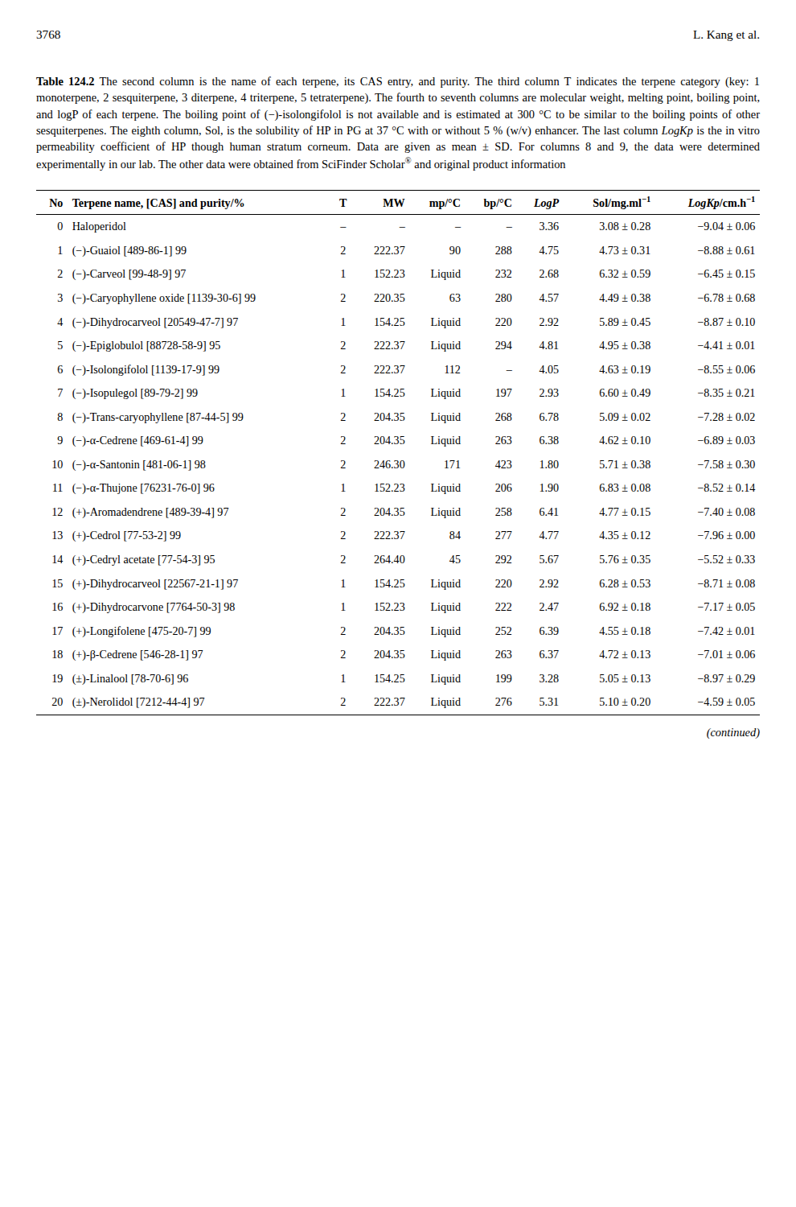3768 L. Kang et al.
Table 124.2 The second column is the name of each terpene, its CAS entry, and purity. The third column T indicates the terpene category (key: 1 monoterpene, 2 sesquiterpene, 3 diterpene, 4 triterpene, 5 tetraterpene). The fourth to seventh columns are molecular weight, melting point, boiling point, and logP of each terpene. The boiling point of (−)-isolongifolol is not available and is estimated at 300 °C to be similar to the boiling points of other sesquiterpenes. The eighth column, Sol, is the solubility of HP in PG at 37 °C with or without 5 % (w/v) enhancer. The last column LogKp is the in vitro permeability coefficient of HP though human stratum corneum. Data are given as mean ± SD. For columns 8 and 9, the data were determined experimentally in our lab. The other data were obtained from SciFinder Scholar® and original product information
| No | Terpene name, [CAS] and purity/% | T | MW | mp/°C | bp/°C | LogP | Sol/mg.ml −1 | LogKp /cm.h −1 |
| --- | --- | --- | --- | --- | --- | --- | --- | --- |
| 0 | Haloperidol | – | – | – | – | 3.36 | 3.08 ± 0.28 | −9.04 ± 0.06 |
| 1 | (−)-Guaiol [489-86-1] 99 | 2 | 222.37 | 90 | 288 | 4.75 | 4.73 ± 0.31 | −8.88 ± 0.61 |
| 2 | (−)-Carveol [99-48-9] 97 | 1 | 152.23 | Liquid | 232 | 2.68 | 6.32 ± 0.59 | −6.45 ± 0.15 |
| 3 | (−)-Caryophyllene oxide [1139-30-6] 99 | 2 | 220.35 | 63 | 280 | 4.57 | 4.49 ± 0.38 | −6.78 ± 0.68 |
| 4 | (−)-Dihydrocarveol [20549-47-7] 97 | 1 | 154.25 | Liquid | 220 | 2.92 | 5.89 ± 0.45 | −8.87 ± 0.10 |
| 5 | (−)-Epiglobulol [88728-58-9] 95 | 2 | 222.37 | Liquid | 294 | 4.81 | 4.95 ± 0.38 | −4.41 ± 0.01 |
| 6 | (−)-Isolongifolol [1139-17-9] 99 | 2 | 222.37 | 112 | – | 4.05 | 4.63 ± 0.19 | −8.55 ± 0.06 |
| 7 | (−)-Isopulegol [89-79-2] 99 | 1 | 154.25 | Liquid | 197 | 2.93 | 6.60 ± 0.49 | −8.35 ± 0.21 |
| 8 | (−)-Trans-caryophyllene [87-44-5] 99 | 2 | 204.35 | Liquid | 268 | 6.78 | 5.09 ± 0.02 | −7.28 ± 0.02 |
| 9 | (−)-α-Cedrene [469-61-4] 99 | 2 | 204.35 | Liquid | 263 | 6.38 | 4.62 ± 0.10 | −6.89 ± 0.03 |
| 10 | (−)-α-Santonin [481-06-1] 98 | 2 | 246.30 | 171 | 423 | 1.80 | 5.71 ± 0.38 | −7.58 ± 0.30 |
| 11 | (−)-α-Thujone [76231-76-0] 96 | 1 | 152.23 | Liquid | 206 | 1.90 | 6.83 ± 0.08 | −8.52 ± 0.14 |
| 12 | (+)-Aromadendrene [489-39-4] 97 | 2 | 204.35 | Liquid | 258 | 6.41 | 4.77 ± 0.15 | −7.40 ± 0.08 |
| 13 | (+)-Cedrol [77-53-2] 99 | 2 | 222.37 | 84 | 277 | 4.77 | 4.35 ± 0.12 | −7.96 ± 0.00 |
| 14 | (+)-Cedryl acetate [77-54-3] 95 | 2 | 264.40 | 45 | 292 | 5.67 | 5.76 ± 0.35 | −5.52 ± 0.33 |
| 15 | (+)-Dihydrocarveol [22567-21-1] 97 | 1 | 154.25 | Liquid | 220 | 2.92 | 6.28 ± 0.53 | −8.71 ± 0.08 |
| 16 | (+)-Dihydrocarvone [7764-50-3] 98 | 1 | 152.23 | Liquid | 222 | 2.47 | 6.92 ± 0.18 | −7.17 ± 0.05 |
| 17 | (+)-Longifolene [475-20-7] 99 | 2 | 204.35 | Liquid | 252 | 6.39 | 4.55 ± 0.18 | −7.42 ± 0.01 |
| 18 | (+)-β-Cedrene [546-28-1] 97 | 2 | 204.35 | Liquid | 263 | 6.37 | 4.72 ± 0.13 | −7.01 ± 0.06 |
| 19 | (±)-Linalool [78-70-6] 96 | 1 | 154.25 | Liquid | 199 | 3.28 | 5.05 ± 0.13 | −8.97 ± 0.29 |
| 20 | (±)-Nerolidol [7212-44-4] 97 | 2 | 222.37 | Liquid | 276 | 5.31 | 5.10 ± 0.20 | −4.59 ± 0.05 |
(continued)